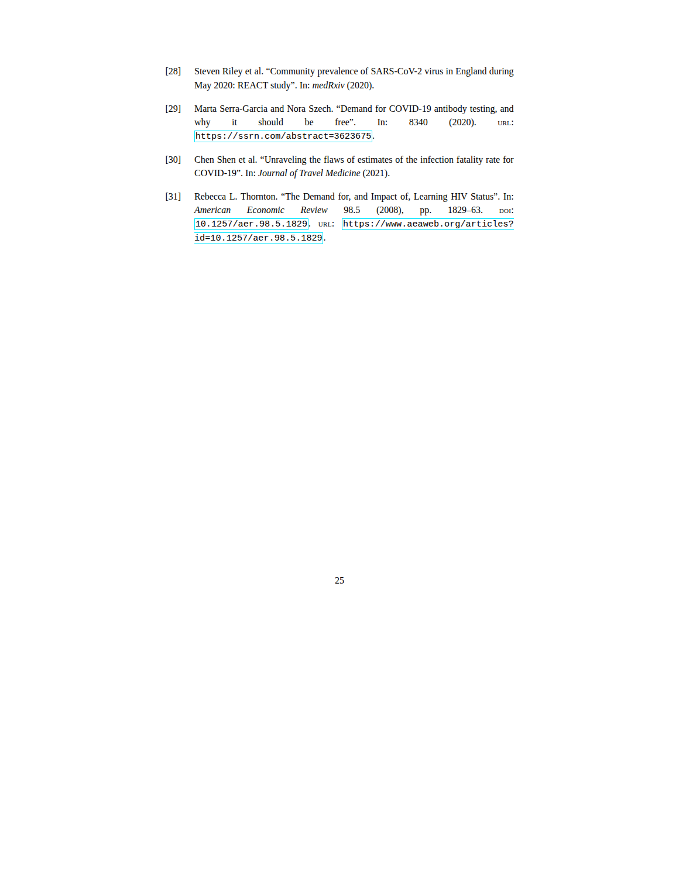[28] Steven Riley et al. “Community prevalence of SARS-CoV-2 virus in England during May 2020: REACT study”. In: medRxiv (2020).
[29] Marta Serra-Garcia and Nora Szech. “Demand for COVID-19 antibody testing, and why it should be free”. In: 8340 (2020). url: https://ssrn.com/abstract=3623675.
[30] Chen Shen et al. “Unraveling the flaws of estimates of the infection fatality rate for COVID-19”. In: Journal of Travel Medicine (2021).
[31] Rebecca L. Thornton. “The Demand for, and Impact of, Learning HIV Status”. In: American Economic Review 98.5 (2008), pp. 1829–63. doi: 10.1257/aer.98.5.1829. url: https://www.aeaweb.org/articles?id=10.1257/aer.98.5.1829.
25